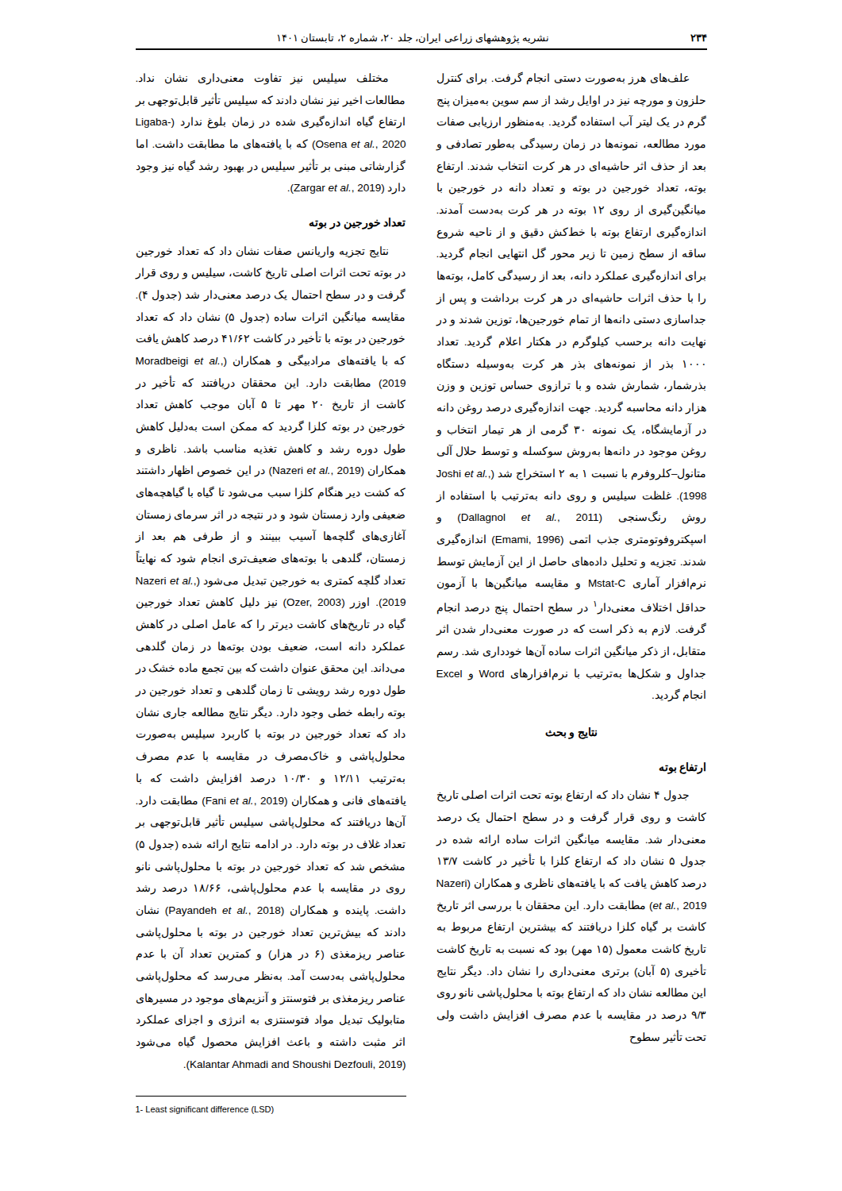۲۳۴ نشریه پژوهشهای زراعی ایران، جلد ۲۰، شماره ۲، تابستان ۱۴۰۱
علف‌های هرز به‌صورت دستی انجام گرفت. برای کنترل حلزون و مورچه نیز در اوایل رشد از سم سوین به‌میزان پنج گرم در یک لیتر آب استفاده گردید. به‌منظور ارزیابی صفات مورد مطالعه، نمونه‌ها در زمان رسیدگی به‌طور تصادفی و بعد از حذف اثر حاشیه‌ای در هر کرت انتخاب شدند. ارتفاع بوته، تعداد خورجین در بوته و تعداد دانه در خورجین با میانگین‌گیری از روی ۱۲ بوته در هر کرت به‌دست آمدند. اندازه‌گیری ارتفاع بوته با خط‌کش دقیق و از ناحیه شروع ساقه از سطح زمین تا زیر محور گل انتهایی انجام گردید. برای اندازه‌گیری عملکرد دانه، بعد از رسیدگی کامل، بوته‌ها را با حذف اثرات حاشیه‌ای در هر کرت برداشت و پس از جداسازی دستی دانه‌ها از تمام خورجین‌ها، توزین شدند و در نهایت دانه برحسب کیلوگرم در هکتار اعلام گردید. تعداد ۱۰۰۰ بذر از نمونه‌های بذر هر کرت به‌وسیله دستگاه بذرشمار، شمارش شده و با ترازوی حساس توزین و وزن هزار دانه محاسبه گردید. جهت اندازه‌گیری درصد روغن دانه در آزمایشگاه، یک نمونه ۳۰ گرمی از هر تیمار انتخاب و روغن موجود در دانه‌ها به‌روش سوکسله و توسط حلال آلی متانول–کلروفرم با نسبت ۱ به ۲ استخراج شد (Joshi et al., 1998). غلظت سیلیس و روی دانه به‌ترتیب با استفاده از روش رنگ‌سنجی (Dallagnol et al., 2011) و اسپکتروفوتومتری جذب اتمی (Emami, 1996) اندازه‌گیری شدند. تجزیه و تحلیل داده‌های حاصل از این آزمایش توسط نرم‌افزار آماری Mstat-C و مقایسه میانگین‌ها با آزمون حداقل اختلاف معنی‌دار۱ در سطح احتمال پنج درصد انجام گرفت. لازم به ذکر است که در صورت معنی‌دار شدن اثر متقابل، از ذکر میانگین اثرات ساده آن‌ها خودداری شد. رسم جداول و شکل‌ها به‌ترتیب با نرم‌افزارهای Word و Excel انجام گردید.
نتایج و بحث
ارتفاع بوته
جدول ۴ نشان داد که ارتفاع بوته تحت اثرات اصلی تاریخ کاشت و روی قرار گرفت و در سطح احتمال یک درصد معنی‌دار شد. مقایسه میانگین اثرات ساده ارائه شده در جدول ۵ نشان داد که ارتفاع کلزا با تأخیر در کاشت ۱۳/۷ درصد کاهش یافت که با یافته‌های ناظری و همکاران (Nazeri et al., 2019) مطابقت دارد. این محققان با بررسی اثر تاریخ کاشت بر گیاه کلزا دریافتند که بیشترین ارتفاع مربوط به تاریخ کاشت معمول (۱۵ مهر) بود که نسبت به تاریخ کاشت تأخیری (۵ آبان) برتری معنی‌داری را نشان داد. دیگر نتایج این مطالعه نشان داد که ارتفاع بوته با محلول‌پاشی نانو روی ۹/۳ درصد در مقایسه با عدم مصرف افزایش داشت ولی تحت تأثیر سطوح
مختلف سیلیس نیز تفاوت معنی‌داری نشان نداد. مطالعات اخیر نیز نشان دادند که سیلیس تأثیر قابل‌توجهی بر ارتفاع گیاه اندازه‌گیری شده در زمان بلوغ ندارد (Ligaba-Osena et al., 2020) که با یافته‌های ما مطابقت داشت. اما گزارشاتی مبنی بر تأثیر سیلیس در بهبود رشد گیاه نیز وجود دارد (Zargar et al., 2019).
تعداد خورجین در بوته
نتایج تجزیه واریانس صفات نشان داد که تعداد خورجین در بوته تحت اثرات اصلی تاریخ کاشت، سیلیس و روی قرار گرفت و در سطح احتمال یک درصد معنی‌دار شد (جدول ۴). مقایسه میانگین اثرات ساده (جدول ۵) نشان داد که تعداد خورجین در بوته با تأخیر در کاشت ۴۱/۶۲ درصد کاهش یافت که با یافته‌های مرادبیگی و همکاران (Moradbeigi et al., 2019) مطابقت دارد. این محققان دریافتند که تأخیر در کاشت از تاریخ ۲۰ مهر تا ۵ آبان موجب کاهش تعداد خورجین در بوته کلزا گردید که ممکن است به‌دلیل کاهش طول دوره رشد و کاهش تغذیه مناسب باشد. ناظری و همکاران (Nazeri et al., 2019) در این خصوص اظهار داشتند که کشت دیر هنگام کلزا سبب می‌شود تا گیاه با گیاهچه‌های ضعیفی وارد زمستان شود و در نتیجه در اثر سرمای زمستان آغازی‌های گلچه‌ها آسیب ببینند و از طرفی هم بعد از زمستان، گلدهی با بوته‌های ضعیف‌تری انجام شود که نهایتاً تعداد گلچه کمتری به خورجین تبدیل می‌شود (Nazeri et al., 2019). اوزر (Ozer, 2003) نیز دلیل کاهش تعداد خورجین گیاه در تاریخ‌های کاشت دیرتر را که عامل اصلی در کاهش عملکرد دانه است، ضعیف بودن بوته‌ها در زمان گلدهی می‌داند. این محقق عنوان داشت که بین تجمع ماده خشک در طول دوره رشد رویشی تا زمان گلدهی و تعداد خورجین در بوته رابطه خطی وجود دارد. دیگر نتایج مطالعه جاری نشان داد که تعداد خورجین در بوته با کاربرد سیلیس به‌صورت محلول‌پاشی و خاک‌مصرف در مقایسه با عدم مصرف به‌ترتیب ۱۲/۱۱ و ۱۰/۳۰ درصد افزایش داشت که با یافته‌های فانی و همکاران (Fani et al., 2019) مطابقت دارد. آن‌ها دریافتند که محلول‌پاشی سیلیس تأثیر قابل‌توجهی بر تعداد غلاف در بوته دارد. در ادامه نتایج ارائه شده (جدول ۵) مشخص شد که تعداد خورجین در بوته با محلول‌پاشی نانو روی در مقایسه با عدم محلول‌پاشی، ۱۸/۶۶ درصد رشد داشت. پاینده و همکاران (Payandeh et al., 2018) نشان دادند که بیش‌ترین تعداد خورجین در بوته با محلول‌پاشی عناصر ریزمغذی (۶ در هزار) و کمترین تعداد آن با عدم محلول‌پاشی به‌دست آمد. به‌نظر می‌رسد که محلول‌پاشی عناصر ریزمغذی بر فتوسنتز و آنزیم‌های موجود در مسیرهای متابولیک تبدیل مواد فتوسنتزی به انرژی و اجزای عملکرد اثر مثبت داشته و باعث افزایش محصول گیاه می‌شود (Kalantar Ahmadi and Shoushi Dezfouli, 2019).
1- Least significant difference (LSD)